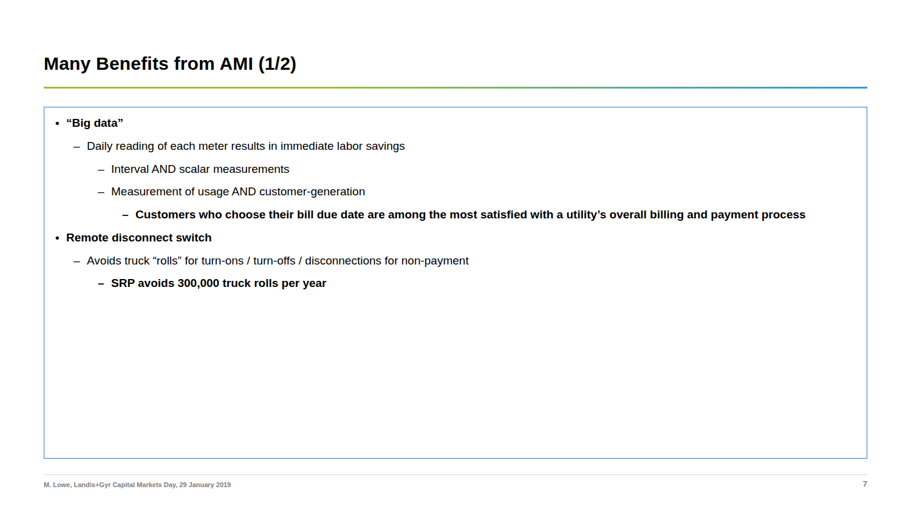Many Benefits from AMI (1/2)
“Big data”
Daily reading of each meter results in immediate labor savings
Interval AND scalar measurements
Measurement of usage AND customer-generation
Customers who choose their bill due date are among the most satisfied with a utility’s overall billing and payment process
Remote disconnect switch
Avoids truck “rolls” for turn-ons / turn-offs / disconnections for non-payment
SRP avoids 300,000 truck rolls per year
M. Lowe, Landis+Gyr Capital Markets Day, 29 January 2019
7